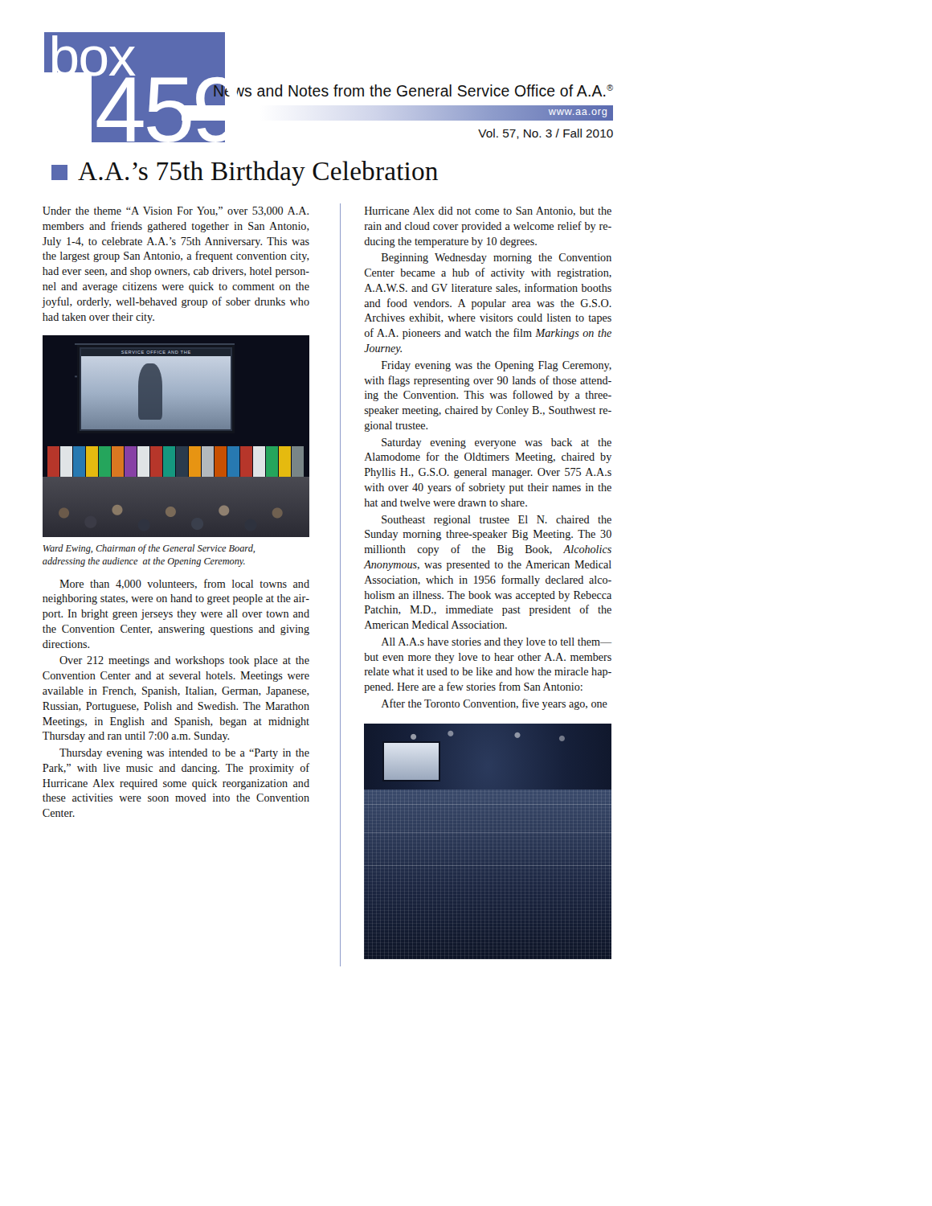box
459
News and Notes from the General Service Office of A.A.®
www.aa.org
Vol. 57, No. 3 / Fall 2010
A.A.’s 75th Birthday Celebration
Under the theme “A Vision For You,” over 53,000 A.A. members and friends gathered together in San Antonio, July 1-4, to celebrate A.A.’s 75th Anniversary. This was the largest group San Antonio, a frequent convention city, had ever seen, and shop owners, cab drivers, hotel personnel and average citizens were quick to comment on the joyful, orderly, well-behaved group of sober drunks who had taken over their city.
SERVICE OFFICE AND THE
Ward Ewing, Chairman of the General Service Board,
addressing the audience at the Opening Ceremony.
More than 4,000 volunteers, from local towns and neighboring states, were on hand to greet people at the airport. In bright green jerseys they were all over town and the Convention Center, answering questions and giving directions.
Over 212 meetings and workshops took place at the Convention Center and at several hotels. Meetings were available in French, Spanish, Italian, German, Japanese, Russian, Portuguese, Polish and Swedish. The Marathon Meetings, in English and Spanish, began at midnight Thursday and ran until 7:00 a.m. Sunday.
Thursday evening was intended to be a “Party in the Park,” with live music and dancing. The proximity of Hurricane Alex required some quick reorganization and these activities were soon moved into the Convention Center.
Hurricane Alex did not come to San Antonio, but the rain and cloud cover provided a welcome relief by reducing the temperature by 10 degrees.
Beginning Wednesday morning the Convention Center became a hub of activity with registration, A.A.W.S. and GV literature sales, information booths and food vendors. A popular area was the G.S.O. Archives exhibit, where visitors could listen to tapes of A.A. pioneers and watch the film Markings on the Journey.
Friday evening was the Opening Flag Ceremony, with flags representing over 90 lands of those attending the Convention. This was followed by a three-speaker meeting, chaired by Conley B., Southwest regional trustee.
Saturday evening everyone was back at the Alamodome for the Oldtimers Meeting, chaired by Phyllis H., G.S.O. general manager. Over 575 A.A.s with over 40 years of sobriety put their names in the hat and twelve were drawn to share.
Southeast regional trustee El N. chaired the Sunday morning three-speaker Big Meeting. The 30 millionth copy of the Big Book, Alcoholics Anonymous, was presented to the American Medical Association, which in 1956 formally declared alcoholism an illness. The book was accepted by Rebecca Patchin, M.D., immediate past president of the American Medical Association.
All A.A.s have stories and they love to tell them—but even more they love to hear other A.A. members relate what it used to be like and how the miracle happened. Here are a few stories from San Antonio:
After the Toronto Convention, five years ago, one